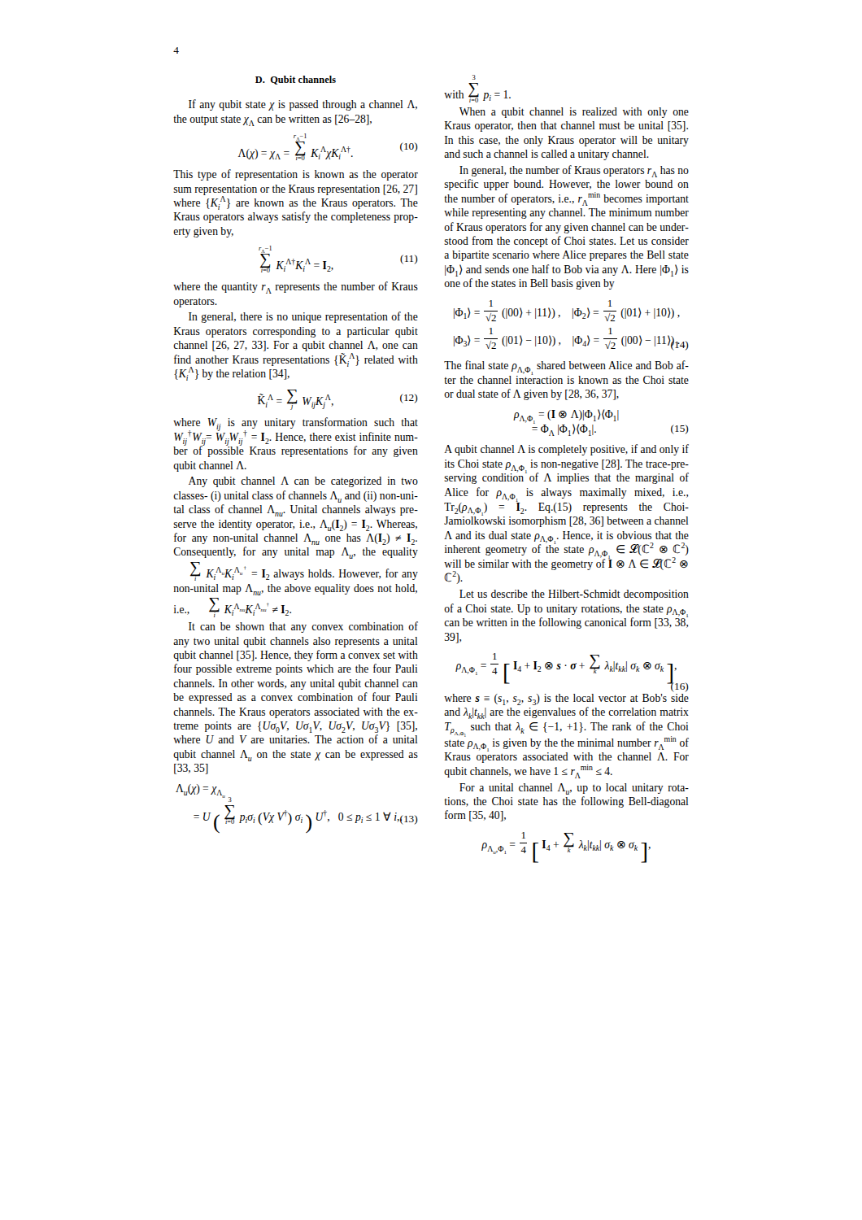4
D. Qubit channels
If any qubit state χ is passed through a channel Λ, the output state χΛ can be written as [26–28],
Λ(χ) = χΛ = rΛ−1∑i=0 KiΛχKiΛ†. (10)
This type of representation is known as the operator sum representation or the Kraus representation [26, 27] where {KiΛ} are known as the Kraus operators. The Kraus operators always satisfy the completeness property given by,
rΛ−1∑i=0 KiΛ†KiΛ = I2, (11)
where the quantity rΛ represents the number of Kraus operators.
In general, there is no unique representation of the Kraus operators corresponding to a particular qubit channel [26, 27, 33]. For a qubit channel Λ, one can find another Kraus representations {K̃iΛ} related with {KiΛ} by the relation [34],
K̃iΛ = ∑j WijKjΛ, (12)
where Wij is any unitary transformation such that Wij†Wij= WijWij† = I2. Hence, there exist infinite number of possible Kraus representations for any given qubit channel Λ.
Any qubit channel Λ can be categorized in two classes- (i) unital class of channels Λu and (ii) non-unital class of channel Λnu. Unital channels always preserve the identity operator, i.e., Λu(I2) = I2. Whereas, for any non-unital channel Λnu one has Λ(I2) ≠ I2. Consequently, for any unital map Λu, the equality ∑i KiΛuKiΛu† = I2 always holds. However, for any non-unital map Λnu, the above equality does not hold, i.e., ∑i KiΛnuKiΛnu† ≠ I2.
It can be shown that any convex combination of any two unital qubit channels also represents a unital qubit channel [35]. Hence, they form a convex set with four possible extreme points which are the four Pauli channels. In other words, any unital qubit channel can be expressed as a convex combination of four Pauli channels. The Kraus operators associated with the extreme points are {Uσ0V, Uσ1V, Uσ2V, Uσ3V} [35], where U and V are unitaries. The action of a unital qubit channel Λu on the state χ can be expressed as [33, 35]
Λu(χ) = χΛu
= U ( 3∑i=0 piσi (Vχ V†) σi ) U†, 0 ≤ pi ≤ 1 ∀ i,. (13)
with 3∑i=0 pi = 1.
When a qubit channel is realized with only one Kraus operator, then that channel must be unital [35]. In this case, the only Kraus operator will be unitary and such a channel is called a unitary channel.
In general, the number of Kraus operators rΛ has no specific upper bound. However, the lower bound on the number of operators, i.e., rΛmin becomes important while representing any channel. The minimum number of Kraus operators for any given channel can be understood from the concept of Choi states. Let us consider a bipartite scenario where Alice prepares the Bell state |Φ1⟩ and sends one half to Bob via any Λ. Here |Φ1⟩ is one of the states in Bell basis given by
|Φ1⟩ = 1√2 (|00⟩ + |11⟩) , |Φ2⟩ = 1√2 (|01⟩ + |10⟩) ,
|Φ3⟩ = 1√2 (|01⟩ − |10⟩) , |Φ4⟩ = 1√2 (|00⟩ − |11⟩) . (14)
The final state ρΛ,Φ1 shared between Alice and Bob after the channel interaction is known as the Choi state or dual state of Λ given by [28, 36, 37],
ρΛ,Φ1 = (I ⊗ Λ)|Φ1⟩⟨Φ1|
= ΦΛ |Φ1⟩⟨Φ1|. (15)
A qubit channel Λ is completely positive, if and only if its Choi state ρΛ,Φ1 is non-negative [28]. The trace-preserving condition of Λ implies that the marginal of Alice for ρΛ,Φ1 is always maximally mixed, i.e., Tr2(ρΛ,Φ1) = I2. Eq.(15) represents the Choi-Jamiolkowski isomorphism [28, 36] between a channel Λ and its dual state ρΛ,Φ1. Hence, it is obvious that the inherent geometry of the state ρΛ,Φ1 ∈ 𝓛(ℂ2 ⊗ ℂ2) will be similar with the geometry of I ⊗ Λ ∈ 𝓛(ℂ2 ⊗ ℂ2).
Let us describe the Hilbert-Schmidt decomposition of a Choi state. Up to unitary rotations, the state ρΛ,Φ1 can be written in the following canonical form [33, 38, 39],
ρΛ,Φ1 = 14 [ I4 + I2 ⊗ s · σ + ∑k λk|tkk| σk ⊗ σk ], (16)
where s ≡ (s1, s2, s3) is the local vector at Bob's side and λk|tkk| are the eigenvalues of the correlation matrix TρΛ,Φ1 such that λk ∈ {−1, +1}. The rank of the Choi state ρΛ,Φ1 is given by the the minimal number rΛmin of Kraus operators associated with the channel Λ. For qubit channels, we have 1 ≤ rΛmin ≤ 4.
For a unital channel Λu, up to local unitary rotations, the Choi state has the following Bell-diagonal form [35, 40],
ρΛu,Φ1 = 14 [ I4 + ∑k λk|tkk| σk ⊗ σk ],